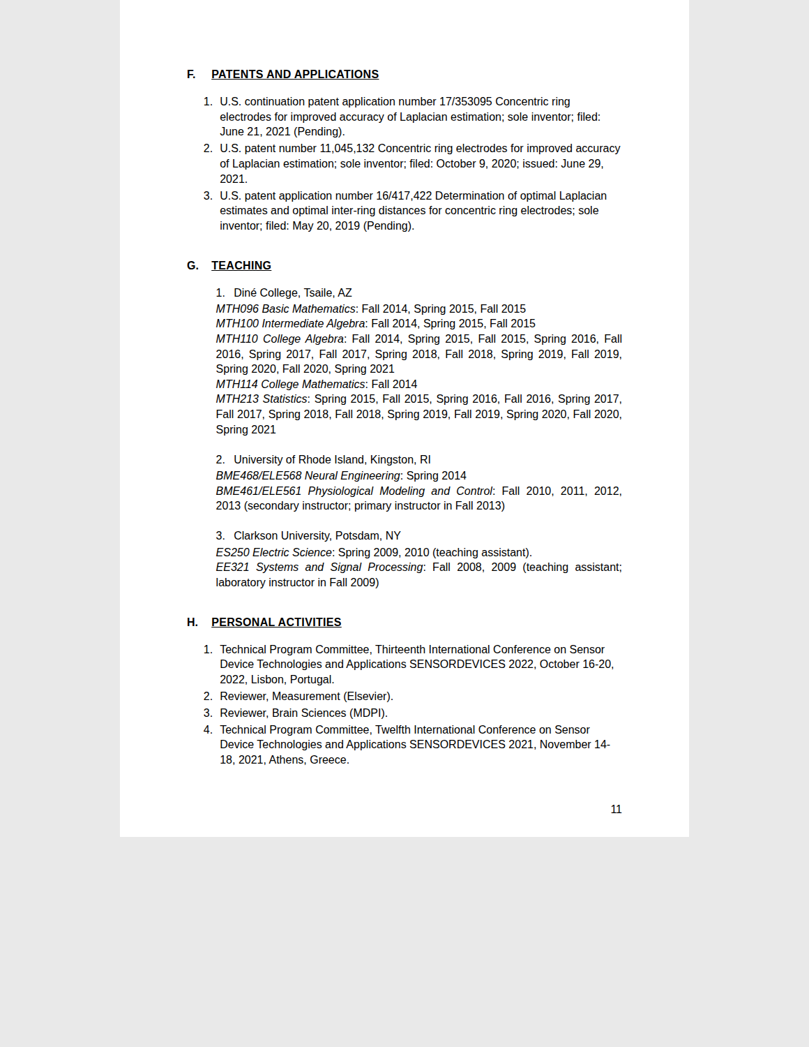F.
PATENTS AND APPLICATIONS
U.S. continuation patent application number 17/353095 Concentric ring electrodes for improved accuracy of Laplacian estimation; sole inventor; filed: June 21, 2021 (Pending).
U.S. patent number 11,045,132 Concentric ring electrodes for improved accuracy of Laplacian estimation; sole inventor; filed: October 9, 2020; issued: June 29, 2021.
U.S. patent application number 16/417,422 Determination of optimal Laplacian estimates and optimal inter-ring distances for concentric ring electrodes; sole inventor; filed: May 20, 2019 (Pending).
G.
TEACHING
1. Diné College, Tsaile, AZ
MTH096 Basic Mathematics: Fall 2014, Spring 2015, Fall 2015
MTH100 Intermediate Algebra: Fall 2014, Spring 2015, Fall 2015
MTH110 College Algebra: Fall 2014, Spring 2015, Fall 2015, Spring 2016, Fall 2016, Spring 2017, Fall 2017, Spring 2018, Fall 2018, Spring 2019, Fall 2019, Spring 2020, Fall 2020, Spring 2021
MTH114 College Mathematics: Fall 2014
MTH213 Statistics: Spring 2015, Fall 2015, Spring 2016, Fall 2016, Spring 2017, Fall 2017, Spring 2018, Fall 2018, Spring 2019, Fall 2019, Spring 2020, Fall 2020, Spring 2021
2. University of Rhode Island, Kingston, RI
BME468/ELE568 Neural Engineering: Spring 2014
BME461/ELE561 Physiological Modeling and Control: Fall 2010, 2011, 2012, 2013 (secondary instructor; primary instructor in Fall 2013)
3. Clarkson University, Potsdam, NY
ES250 Electric Science: Spring 2009, 2010 (teaching assistant).
EE321 Systems and Signal Processing: Fall 2008, 2009 (teaching assistant; laboratory instructor in Fall 2009)
H.
PERSONAL ACTIVITIES
Technical Program Committee, Thirteenth International Conference on Sensor Device Technologies and Applications SENSORDEVICES 2022, October 16-20, 2022, Lisbon, Portugal.
Reviewer, Measurement (Elsevier).
Reviewer, Brain Sciences (MDPI).
Technical Program Committee, Twelfth International Conference on Sensor Device Technologies and Applications SENSORDEVICES 2021, November 14-18, 2021, Athens, Greece.
11